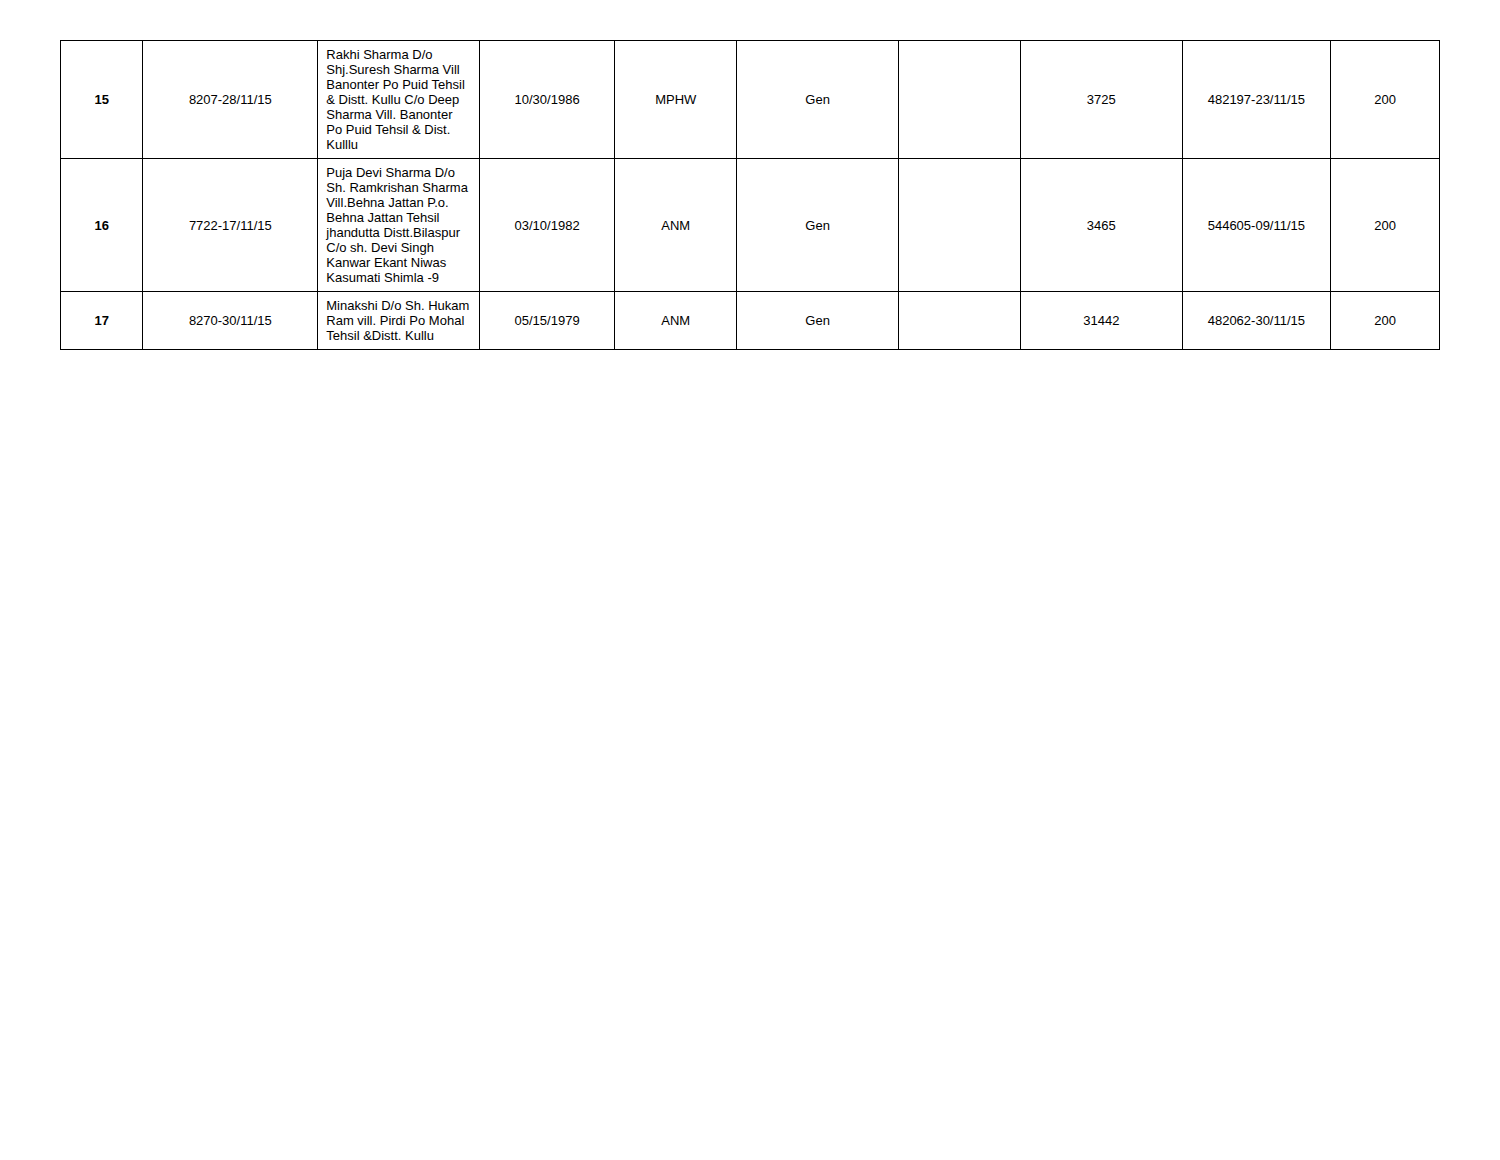| 15 | 8207-28/11/15 | Rakhi Sharma D/o Shj.Suresh Sharma Vill Banonter Po Puid Tehsil & Distt. Kullu C/o Deep Sharma Vill. Banonter Po Puid Tehsil & Dist. Kulllu | 10/30/1986 | MPHW | Gen | | 3725 | 482197-23/11/15 | 200 |
| 16 | 7722-17/11/15 | Puja Devi Sharma D/o Sh. Ramkrishan Sharma Vill.Behna Jattan P.o. Behna Jattan Tehsil jhandutta Distt.Bilaspur C/o sh. Devi Singh Kanwar Ekant Niwas Kasumati Shimla -9 | 03/10/1982 | ANM | Gen | | 3465 | 544605-09/11/15 | 200 |
| 17 | 8270-30/11/15 | Minakshi D/o Sh. Hukam Ram vill. Pirdi Po Mohal Tehsil &Distt. Kullu | 05/15/1979 | ANM | Gen | | 31442 | 482062-30/11/15 | 200 |